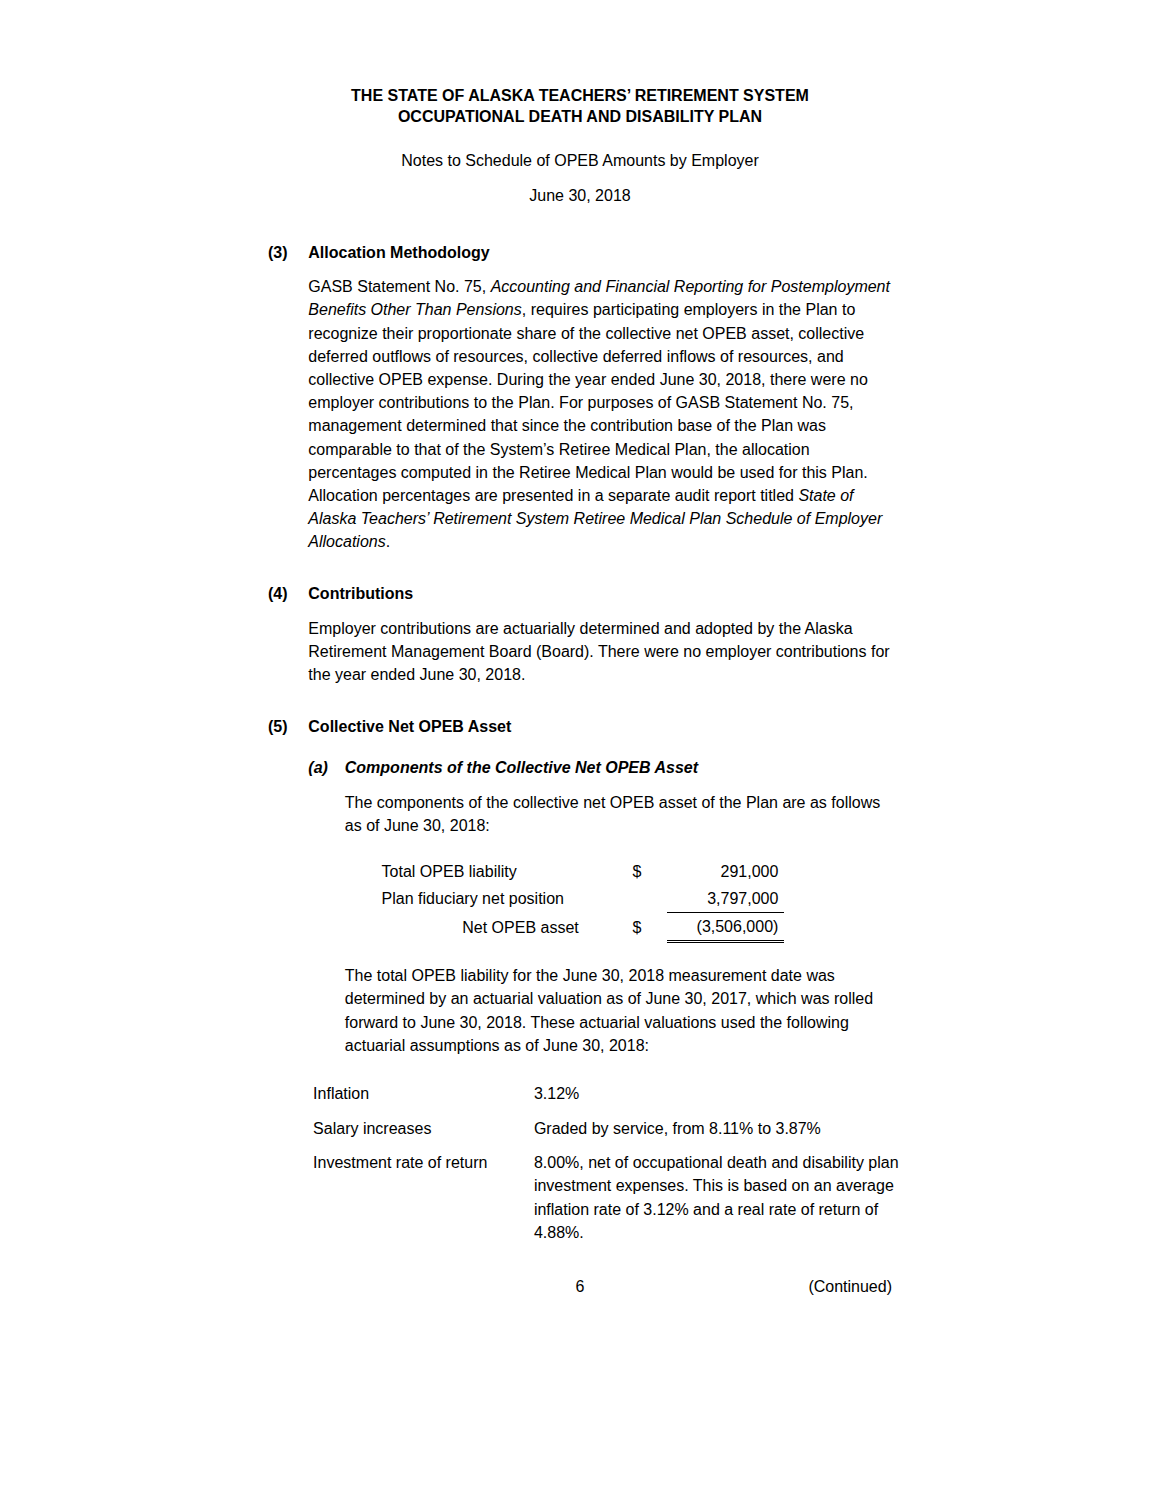THE STATE OF ALASKA TEACHERS’ RETIREMENT SYSTEM
OCCUPATIONAL DEATH AND DISABILITY PLAN
Notes to Schedule of OPEB Amounts by Employer
June 30, 2018
(3) Allocation Methodology
GASB Statement No. 75, Accounting and Financial Reporting for Postemployment Benefits Other Than Pensions, requires participating employers in the Plan to recognize their proportionate share of the collective net OPEB asset, collective deferred outflows of resources, collective deferred inflows of resources, and collective OPEB expense. During the year ended June 30, 2018, there were no employer contributions to the Plan. For purposes of GASB Statement No. 75, management determined that since the contribution base of the Plan was comparable to that of the System’s Retiree Medical Plan, the allocation percentages computed in the Retiree Medical Plan would be used for this Plan. Allocation percentages are presented in a separate audit report titled State of Alaska Teachers’ Retirement System Retiree Medical Plan Schedule of Employer Allocations.
(4) Contributions
Employer contributions are actuarially determined and adopted by the Alaska Retirement Management Board (Board). There were no employer contributions for the year ended June 30, 2018.
(5) Collective Net OPEB Asset
(a) Components of the Collective Net OPEB Asset
The components of the collective net OPEB asset of the Plan are as follows as of June 30, 2018:
| Total OPEB liability | $ | 291,000 |
| Plan fiduciary net position | | 3,797,000 |
| Net OPEB asset | $ | (3,506,000) |
The total OPEB liability for the June 30, 2018 measurement date was determined by an actuarial valuation as of June 30, 2017, which was rolled forward to June 30, 2018. These actuarial valuations used the following actuarial assumptions as of June 30, 2018:
| Inflation | 3.12% |
| Salary increases | Graded by service, from 8.11% to 3.87% |
| Investment rate of return | 8.00%, net of occupational death and disability plan investment expenses. This is based on an average inflation rate of 3.12% and a real rate of return of 4.88%. |
6
(Continued)